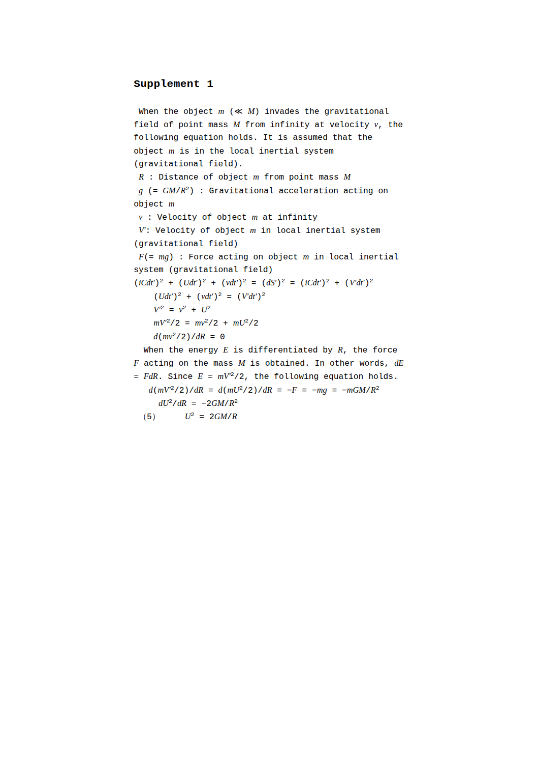Supplement 1
When the object m (≪ M) invades the gravitational field of point mass M from infinity at velocity v, the following equation holds. It is assumed that the object m is in the local inertial system (gravitational field).
R : Distance of object m from point mass M
g (= GM/R2) : Gravitational acceleration acting on object m
v : Velocity of object m at infinity
V′: Velocity of object m in local inertial system (gravitational field)
F(= mg) : Force acting on object m in local inertial system (gravitational field)
(iCdt′)2 + (Udt′)2 + (vdt′)2 = (dS′)2 = (iCdt′)2 + (V′dt′)2
(Udt′)2 + (vdt′)2 = (V′dt′)2
V′2 = v2 + U2
mV′2/2 = mv2/2 + mU2/2
d(mv2/2)/dR = 0
When the energy E is differentiated by R, the force F acting on the mass M is obtained. In other words, dE = FdR. Since E = mV′2/2, the following equation holds.
d(mV′2/2)/dR = d(mU2/2)/dR = −F = −mg = −mGM/R2
dU2/dR = −2GM/R2
（5） U2 = 2GM/R